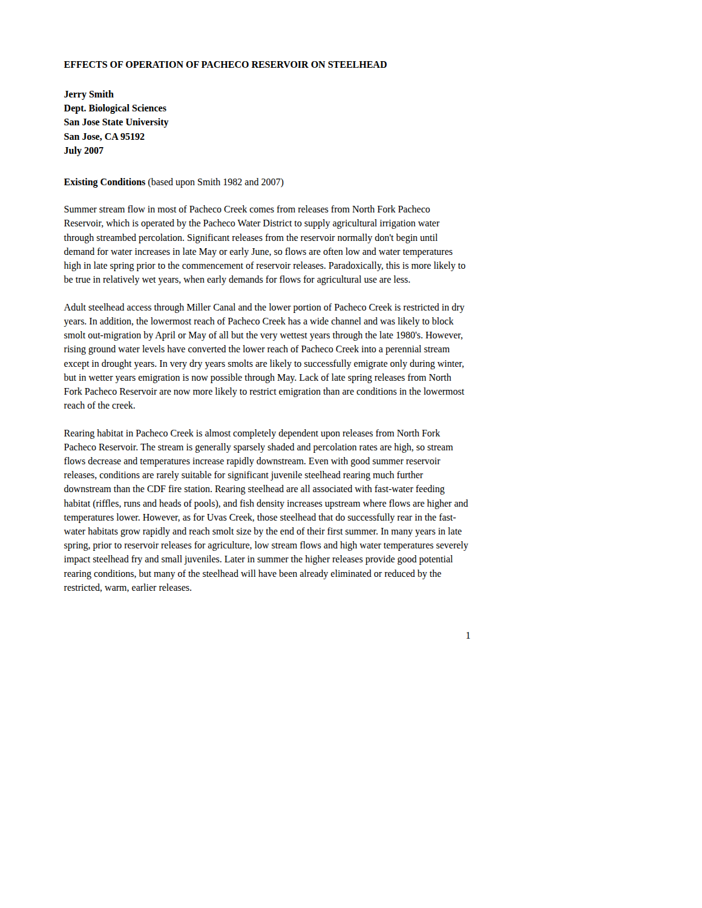EFFECTS OF OPERATION OF PACHECO RESERVOIR ON STEELHEAD
Jerry Smith
Dept. Biological Sciences
San Jose State University
San Jose, CA 95192
July 2007
Existing Conditions
(based upon Smith 1982 and 2007)
Summer stream flow in most of Pacheco Creek comes from releases from North Fork Pacheco Reservoir, which is operated by the Pacheco Water District to supply agricultural irrigation water through streambed percolation. Significant releases from the reservoir normally don't begin until demand for water increases in late May or early June, so flows are often low and water temperatures high in late spring prior to the commencement of reservoir releases. Paradoxically, this is more likely to be true in relatively wet years, when early demands for flows for agricultural use are less.
Adult steelhead access through Miller Canal and the lower portion of Pacheco Creek is restricted in dry years. In addition, the lowermost reach of Pacheco Creek has a wide channel and was likely to block smolt out-migration by April or May of all but the very wettest years through the late 1980's. However, rising ground water levels have converted the lower reach of Pacheco Creek into a perennial stream except in drought years. In very dry years smolts are likely to successfully emigrate only during winter, but in wetter years emigration is now possible through May. Lack of late spring releases from North Fork Pacheco Reservoir are now more likely to restrict emigration than are conditions in the lowermost reach of the creek.
Rearing habitat in Pacheco Creek is almost completely dependent upon releases from North Fork Pacheco Reservoir. The stream is generally sparsely shaded and percolation rates are high, so stream flows decrease and temperatures increase rapidly downstream. Even with good summer reservoir releases, conditions are rarely suitable for significant juvenile steelhead rearing much further downstream than the CDF fire station. Rearing steelhead are all associated with fast-water feeding habitat (riffles, runs and heads of pools), and fish density increases upstream where flows are higher and temperatures lower. However, as for Uvas Creek, those steelhead that do successfully rear in the fast-water habitats grow rapidly and reach smolt size by the end of their first summer. In many years in late spring, prior to reservoir releases for agriculture, low stream flows and high water temperatures severely impact steelhead fry and small juveniles. Later in summer the higher releases provide good potential rearing conditions, but many of the steelhead will have been already eliminated or reduced by the restricted, warm, earlier releases.
1